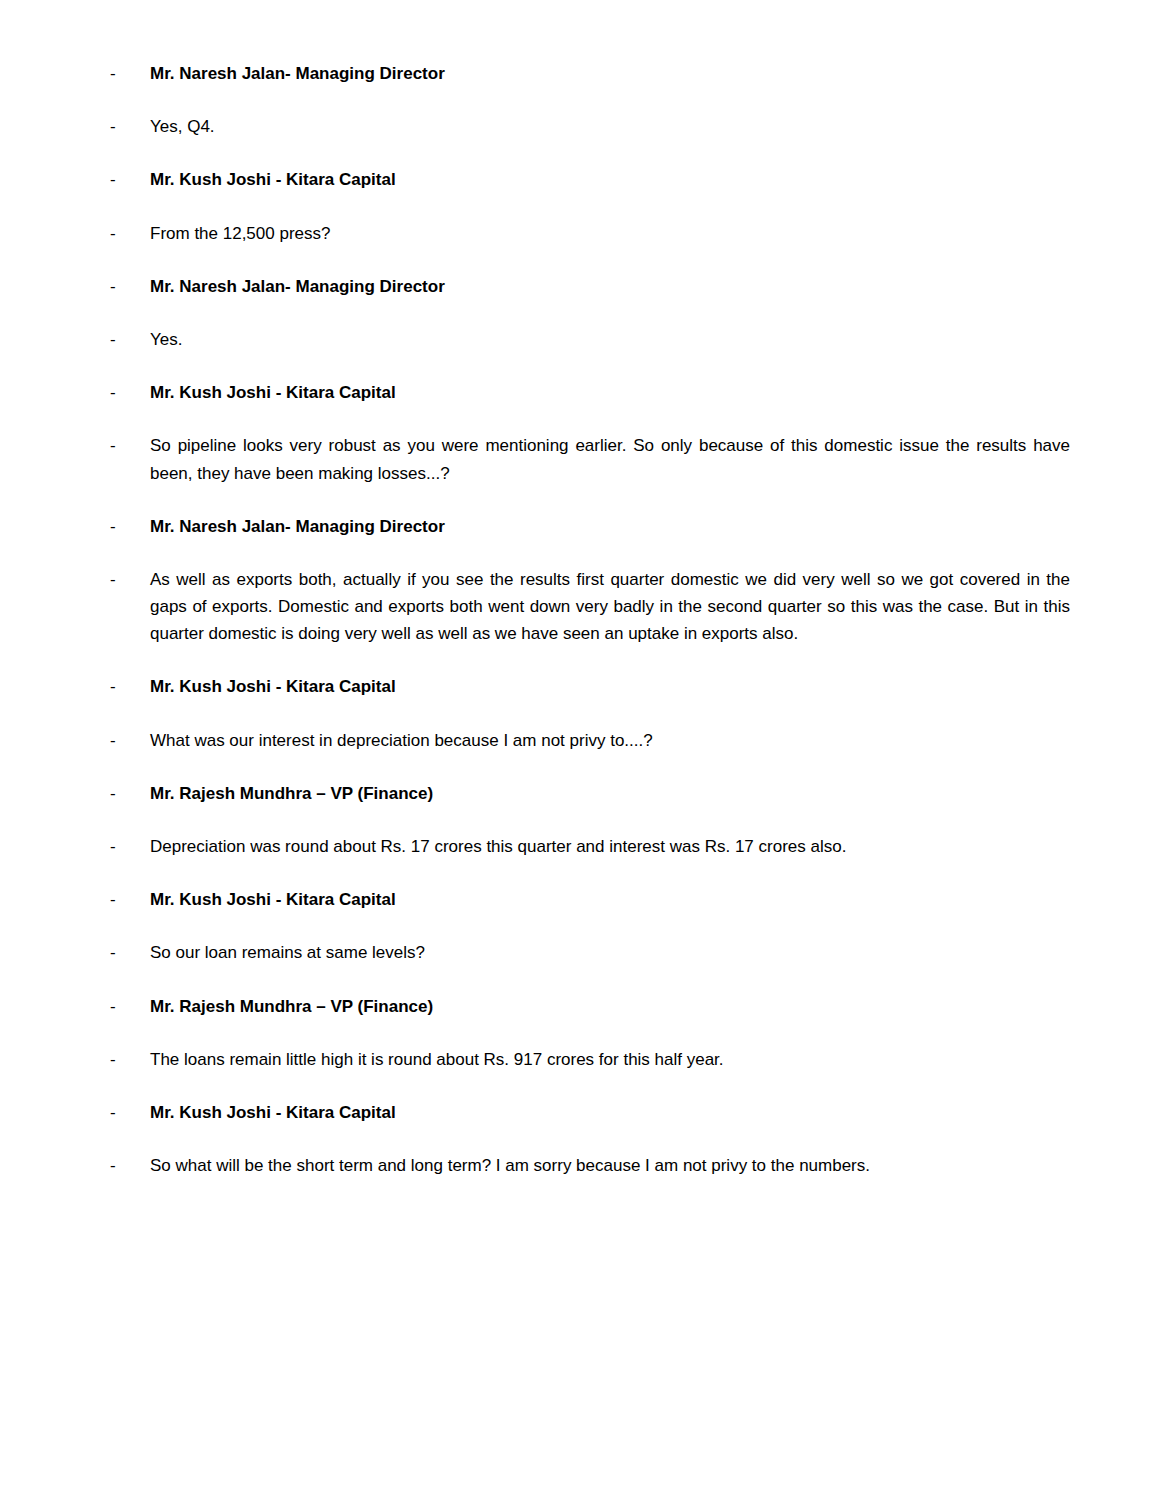Mr. Naresh Jalan- Managing Director
Yes, Q4.
Mr. Kush Joshi - Kitara Capital
From the 12,500 press?
Mr. Naresh Jalan- Managing Director
Yes.
Mr. Kush Joshi - Kitara Capital
So pipeline looks very robust as you were mentioning earlier. So only because of this domestic issue the results have been, they have been making losses...?
Mr. Naresh Jalan- Managing Director
As well as exports both, actually if you see the results first quarter domestic we did very well so we got covered in the gaps of exports. Domestic and exports both went down very badly in the second quarter so this was the case. But in this quarter domestic is doing very well as well as we have seen an uptake in exports also.
Mr. Kush Joshi - Kitara Capital
What was our interest in depreciation because I am not privy to....?
Mr. Rajesh Mundhra – VP (Finance)
Depreciation was round about Rs. 17 crores this quarter and interest was Rs. 17 crores also.
Mr. Kush Joshi - Kitara Capital
So our loan remains at same levels?
Mr. Rajesh Mundhra – VP (Finance)
The loans remain little high it is round about Rs. 917 crores for this half year.
Mr. Kush Joshi - Kitara Capital
So what will be the short term and long term? I am sorry because I am not privy to the numbers.